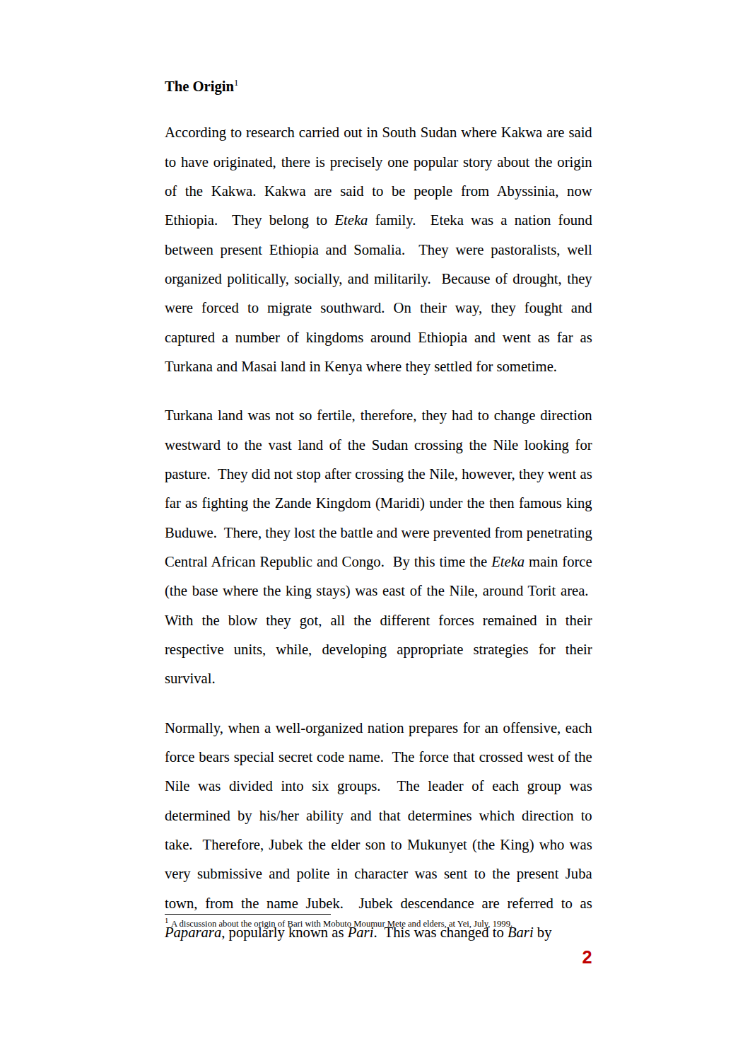The Origin1
According to research carried out in South Sudan where Kakwa are said to have originated, there is precisely one popular story about the origin of the Kakwa. Kakwa are said to be people from Abyssinia, now Ethiopia. They belong to Eteka family. Eteka was a nation found between present Ethiopia and Somalia. They were pastoralists, well organized politically, socially, and militarily. Because of drought, they were forced to migrate southward. On their way, they fought and captured a number of kingdoms around Ethiopia and went as far as Turkana and Masai land in Kenya where they settled for sometime.
Turkana land was not so fertile, therefore, they had to change direction westward to the vast land of the Sudan crossing the Nile looking for pasture. They did not stop after crossing the Nile, however, they went as far as fighting the Zande Kingdom (Maridi) under the then famous king Buduwe. There, they lost the battle and were prevented from penetrating Central African Republic and Congo. By this time the Eteka main force (the base where the king stays) was east of the Nile, around Torit area. With the blow they got, all the different forces remained in their respective units, while, developing appropriate strategies for their survival.
Normally, when a well-organized nation prepares for an offensive, each force bears special secret code name. The force that crossed west of the Nile was divided into six groups. The leader of each group was determined by his/her ability and that determines which direction to take. Therefore, Jubek the elder son to Mukunyet (the King) who was very submissive and polite in character was sent to the present Juba town, from the name Jubek. Jubek descendance are referred to as Paparara, popularly known as Pari. This was changed to Bari by
1A discussion about the origin of Bari with Mobuto Moumur Mete and elders, at Yei, July, 1999.
2